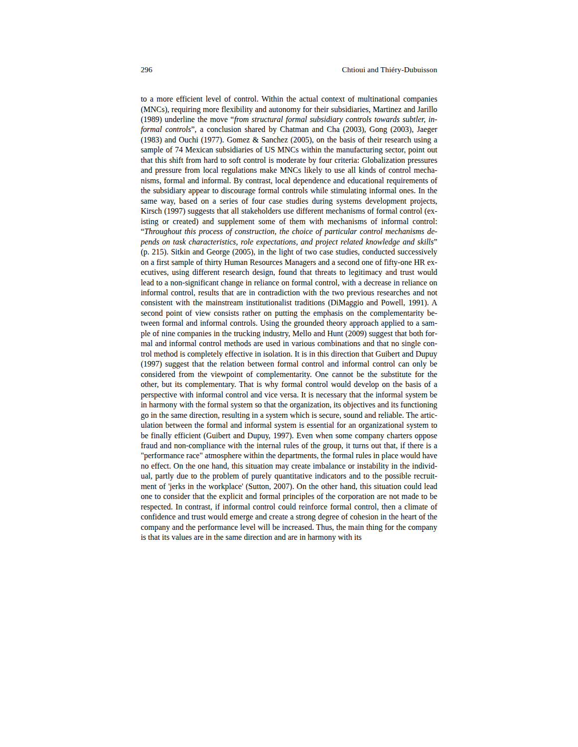296 Chtioui and Thiéry-Dubuisson
to a more efficient level of control. Within the actual context of multinational companies (MNCs), requiring more flexibility and autonomy for their subsidiaries, Martinez and Jarillo (1989) underline the move “from structural formal subsidiary controls towards subtler, informal controls”, a conclusion shared by Chatman and Cha (2003), Gong (2003), Jaeger (1983) and Ouchi (1977). Gomez & Sanchez (2005), on the basis of their research using a sample of 74 Mexican subsidiaries of US MNCs within the manufacturing sector, point out that this shift from hard to soft control is moderate by four criteria: Globalization pressures and pressure from local regulations make MNCs likely to use all kinds of control mechanisms, formal and informal. By contrast, local dependence and educational requirements of the subsidiary appear to discourage formal controls while stimulating informal ones. In the same way, based on a series of four case studies during systems development projects, Kirsch (1997) suggests that all stakeholders use different mechanisms of formal control (existing or created) and supplement some of them with mechanisms of informal control: “Throughout this process of construction, the choice of particular control mechanisms depends on task characteristics, role expectations, and project related knowledge and skills” (p. 215). Sitkin and George (2005), in the light of two case studies, conducted successively on a first sample of thirty Human Resources Managers and a second one of fifty-one HR executives, using different research design, found that threats to legitimacy and trust would lead to a non-significant change in reliance on formal control, with a decrease in reliance on informal control, results that are in contradiction with the two previous researches and not consistent with the mainstream institutionalist traditions (DiMaggio and Powell, 1991). A second point of view consists rather on putting the emphasis on the complementarity between formal and informal controls. Using the grounded theory approach applied to a sample of nine companies in the trucking industry, Mello and Hunt (2009) suggest that both formal and informal control methods are used in various combinations and that no single control method is completely effective in isolation. It is in this direction that Guibert and Dupuy (1997) suggest that the relation between formal control and informal control can only be considered from the viewpoint of complementarity. One cannot be the substitute for the other, but its complementary. That is why formal control would develop on the basis of a perspective with informal control and vice versa. It is necessary that the informal system be in harmony with the formal system so that the organization, its objectives and its functioning go in the same direction, resulting in a system which is secure, sound and reliable. The articulation between the formal and informal system is essential for an organizational system to be finally efficient (Guibert and Dupuy, 1997). Even when some company charters oppose fraud and non-compliance with the internal rules of the group, it turns out that, if there is a "performance race" atmosphere within the departments, the formal rules in place would have no effect. On the one hand, this situation may create imbalance or instability in the individual, partly due to the problem of purely quantitative indicators and to the possible recruitment of 'jerks in the workplace' (Sutton, 2007). On the other hand, this situation could lead one to consider that the explicit and formal principles of the corporation are not made to be respected. In contrast, if informal control could reinforce formal control, then a climate of confidence and trust would emerge and create a strong degree of cohesion in the heart of the company and the performance level will be increased. Thus, the main thing for the company is that its values are in the same direction and are in harmony with its